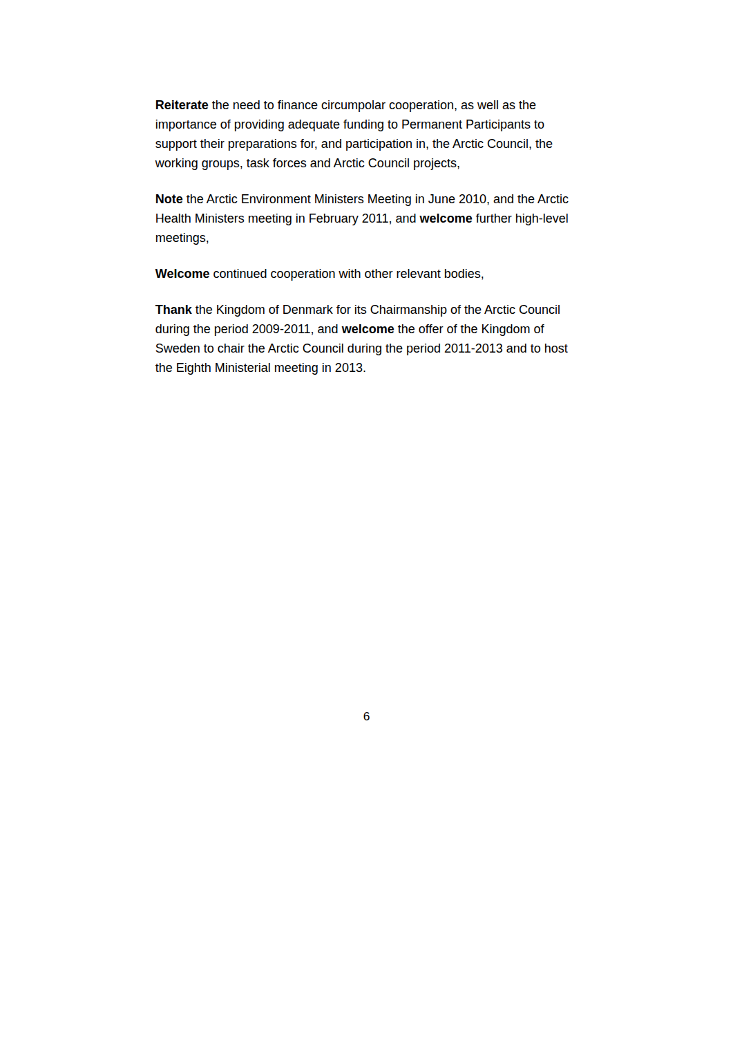Reiterate the need to finance circumpolar cooperation, as well as the importance of providing adequate funding to Permanent Participants to support their preparations for, and participation in, the Arctic Council, the working groups, task forces and Arctic Council projects,
Note the Arctic Environment Ministers Meeting in June 2010, and the Arctic Health Ministers meeting in February 2011, and welcome further high-level meetings,
Welcome continued cooperation with other relevant bodies,
Thank the Kingdom of Denmark for its Chairmanship of the Arctic Council during the period 2009-2011, and welcome the offer of the Kingdom of Sweden to chair the Arctic Council during the period 2011-2013 and to host the Eighth Ministerial meeting in 2013.
6